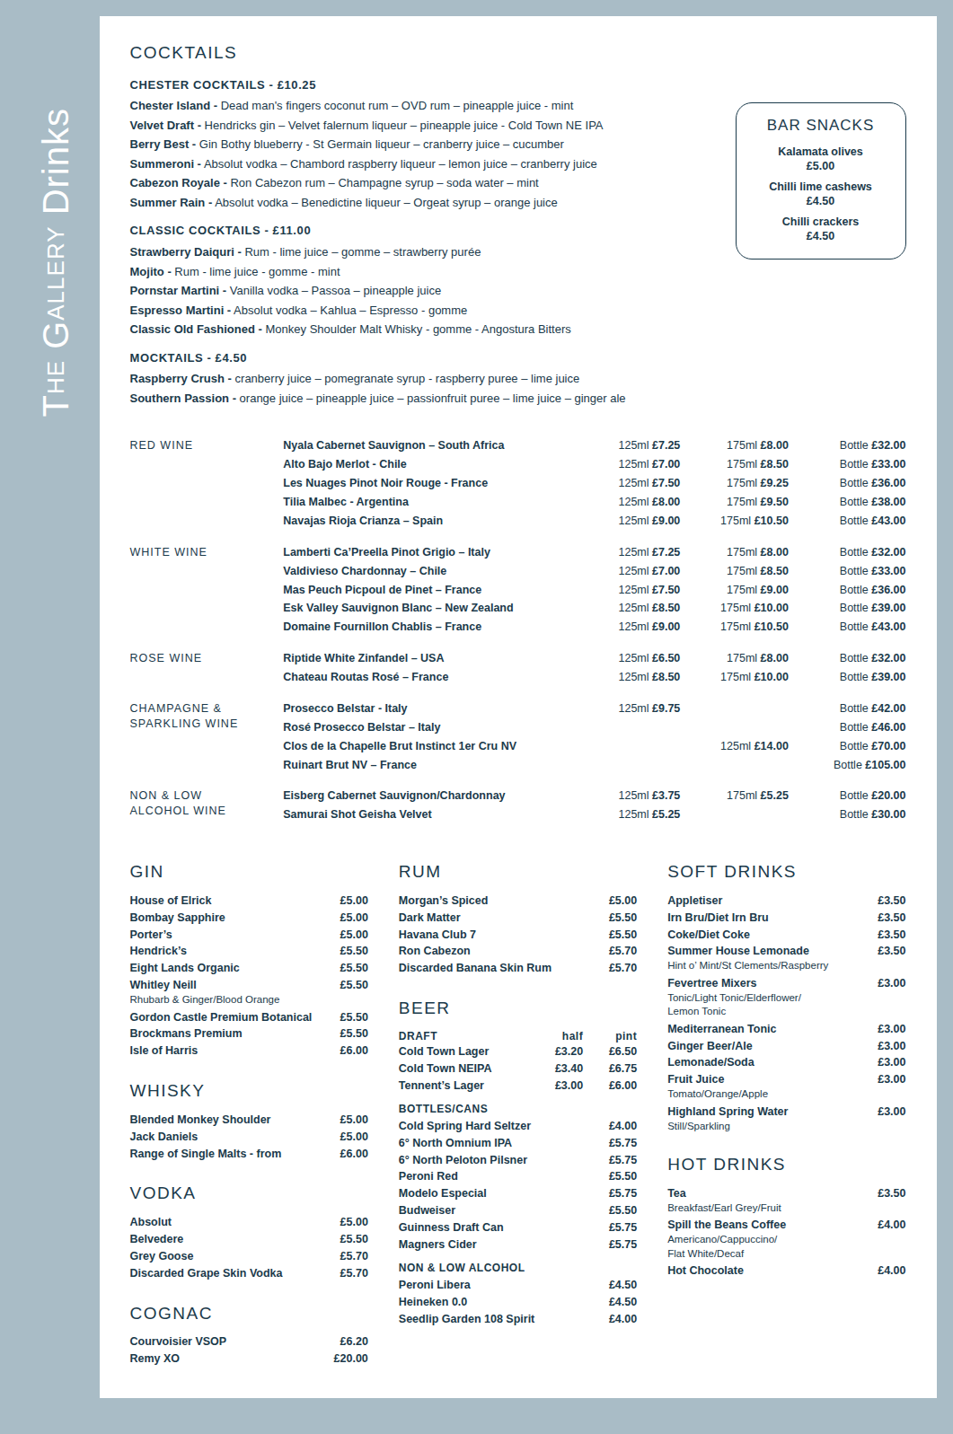THE GALLERY Drinks
BAR SNACKS
Kalamata olives
£5.00
Chilli lime cashews
£4.50
Chilli crackers
£4.50
COCKTAILS
CHESTER COCKTAILS - £10.25
Chester Island - Dead man's fingers coconut rum – OVD rum – pineapple juice - mint
Velvet Draft - Hendricks gin – Velvet falernum liqueur – pineapple juice - Cold Town NE IPA
Berry Best - Gin Bothy blueberry - St Germain liqueur – cranberry juice – cucumber
Summeroni - Absolut vodka – Chambord raspberry liqueur – lemon juice – cranberry juice
Cabezon Royale - Ron Cabezon rum – Champagne syrup – soda water – mint
Summer Rain - Absolut vodka – Benedictine liqueur – Orgeat syrup – orange juice
CLASSIC COCKTAILS - £11.00
Strawberry Daiquri - Rum - lime juice – gomme – strawberry purée
Mojito - Rum - lime juice - gomme - mint
Pornstar Martini - Vanilla vodka – Passoa – pineapple juice
Espresso Martini - Absolut vodka – Kahlua – Espresso - gomme
Classic Old Fashioned - Monkey Shoulder Malt Whisky - gomme - Angostura Bitters
MOCKTAILS - £4.50
Raspberry Crush - cranberry juice – pomegranate syrup - raspberry puree – lime juice
Southern Passion - orange juice – pineapple juice – passionfruit puree – lime juice – ginger ale
| RED WINE | Nyala Cabernet Sauvignon – South Africa | 125ml £7.25 | 175ml £8.00 | Bottle £32.00 |
| Alto Bajo Merlot - Chile | 125ml £7.00 | 175ml £8.50 | Bottle £33.00 |
| Les Nuages Pinot Noir Rouge - France | 125ml £7.50 | 175ml £9.25 | Bottle £36.00 |
| Tilia Malbec - Argentina | 125ml £8.00 | 175ml £9.50 | Bottle £38.00 |
| Navajas Rioja Crianza – Spain | 125ml £9.00 | 175ml £10.50 | Bottle £43.00 |
| WHITE WINE | Lamberti Ca’Preella Pinot Grigio – Italy | 125ml £7.25 | 175ml £8.00 | Bottle £32.00 |
| Valdivieso Chardonnay – Chile | 125ml £7.00 | 175ml £8.50 | Bottle £33.00 |
| Mas Peuch Picpoul de Pinet – France | 125ml £7.50 | 175ml £9.00 | Bottle £36.00 |
| Esk Valley Sauvignon Blanc – New Zealand | 125ml £8.50 | 175ml £10.00 | Bottle £39.00 |
| Domaine Fournillon Chablis – France | 125ml £9.00 | 175ml £10.50 | Bottle £43.00 |
| ROSE WINE | Riptide White Zinfandel – USA | 125ml £6.50 | 175ml £8.00 | Bottle £32.00 |
| Chateau Routas Rosé – France | 125ml £8.50 | 175ml £10.00 | Bottle £39.00 |
| CHAMPAGNE & SPARKLING WINE | Prosecco Belstar - Italy | 125ml £9.75 | | Bottle £42.00 |
| Rosé Prosecco Belstar – Italy | | | Bottle £46.00 |
| Clos de la Chapelle Brut Instinct 1er Cru NV | 125ml £14.00 | Bottle £70.00 |
| Ruinart Brut NV – France | | | Bottle £105.00 |
| NON & LOW ALCOHOL WINE | Eisberg Cabernet Sauvignon/Chardonnay | 125ml £3.75 | 175ml £5.25 | Bottle £20.00 |
| Samurai Shot Geisha Velvet | 125ml £5.25 | | Bottle £30.00 |
GIN
House of Elrick£5.00
Bombay Sapphire£5.00
Porter’s£5.00
Hendrick’s£5.50
Eight Lands Organic£5.50
Whitley Neill£5.50
Rhubarb & Ginger/Blood Orange
Gordon Castle Premium Botanical£5.50
Brockmans Premium£5.50
Isle of Harris£6.00
WHISKY
Blended Monkey Shoulder£5.00
Jack Daniels£5.00
Range of Single Malts - from£6.00
VODKA
Absolut£5.00
Belvedere£5.50
Grey Goose£5.70
Discarded Grape Skin Vodka£5.70
COGNAC
Courvoisier VSOP£6.20
Remy XO£20.00
RUM
Morgan’s Spiced£5.00
Dark Matter£5.50
Havana Club 7£5.50
Ron Cabezon£5.70
Discarded Banana Skin Rum£5.70
BEER
DRAFT half pint
Cold Town Lager £3.20£6.50
Cold Town NEIPA £3.40£6.75
Tennent’s Lager £3.00£6.00
BOTTLES/CANS
Cold Spring Hard Seltzer£4.00
6° North Omnium IPA£5.75
6° North Peloton Pilsner£5.75
Peroni Red£5.50
Modelo Especial£5.75
Budweiser£5.50
Guinness Draft Can£5.75
Magners Cider£5.75
NON & LOW ALCOHOL
Peroni Libera£4.50
Heineken 0.0£4.50
Seedlip Garden 108 Spirit£4.00
SOFT DRINKS
Appletiser£3.50
Irn Bru/Diet Irn Bru£3.50
Coke/Diet Coke£3.50
Summer House Lemonade£3.50
Hint o’ Mint/St Clements/Raspberry
Fevertree Mixers£3.00
Tonic/Light Tonic/Elderflower/
Lemon Tonic
Mediterranean Tonic£3.00
Ginger Beer/Ale£3.00
Lemonade/Soda£3.00
Fruit Juice£3.00
Tomato/Orange/Apple
Highland Spring Water£3.00
Still/Sparkling
HOT DRINKS
Tea£3.50
Breakfast/Earl Grey/Fruit
Spill the Beans Coffee£4.00
Americano/Cappuccino/
Flat White/Decaf
Hot Chocolate£4.00